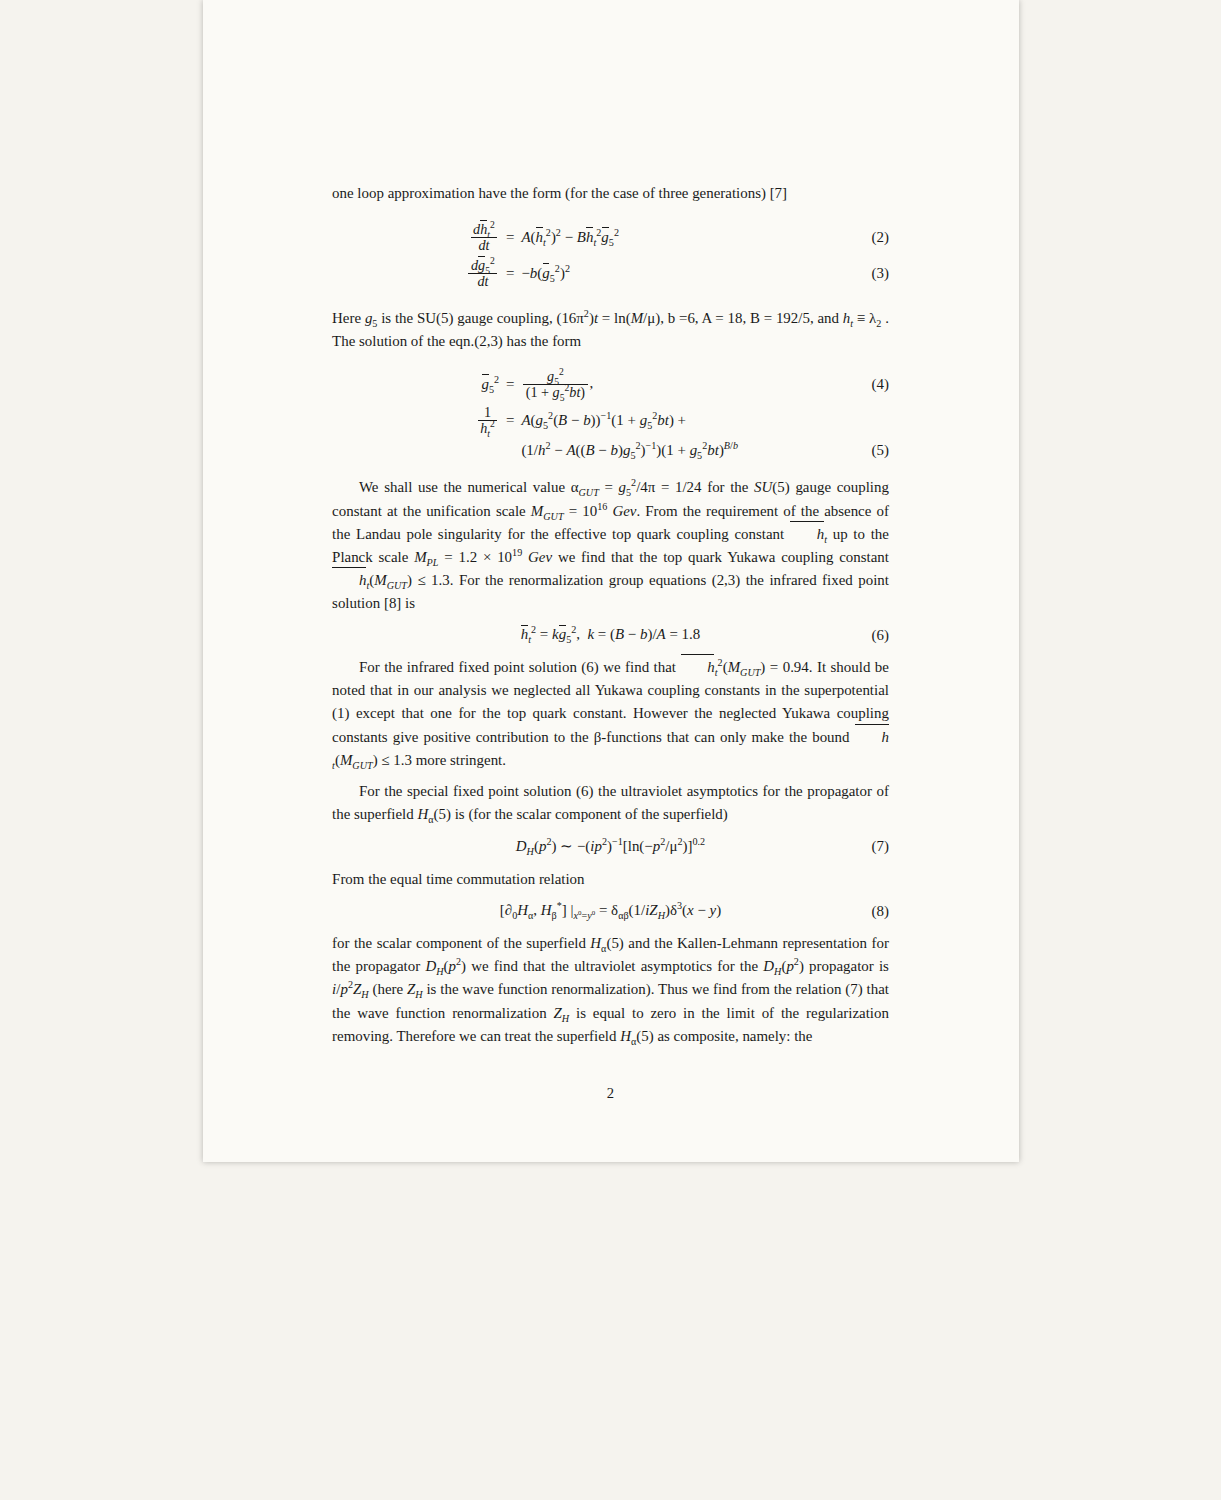one loop approximation have the form (for the case of three generations) [7]
| d h t 2 dt | = | A ( h t 2 ) 2 − B h t 2 g 5 2 | (2) |
| d g 5 2 dt | = | − b ( g 5 2 ) 2 | (3) |
Here g5 is the SU(5) gauge coupling, (16π2)t = ln(M/μ), b =6, A = 18, B = 192/5, and ht ≡ λ2 . The solution of the eqn.(2,3) has the form
| g 5 2 | = | g 5 2 (1 + g 5 2 bt ) , | (4) |
| 1 h t 2 | = | A ( g 5 2 ( B − b )) −1 (1 + g 5 2 bt ) + | |
| | | (1/ h 2 − A (( B − b ) g 5 2 ) −1 )(1 + g 5 2 bt ) B / b | (5) |
We shall use the numerical value αGUT = g52/4π = 1/24 for the SU(5) gauge coupling constant at the unification scale MGUT = 1016 Gev. From the requirement of the absence of the Landau pole singularity for the effective top quark coupling constant ht up to the Planck scale MPL = 1.2 × 1019 Gev we find that the top quark Yukawa coupling constant ht(MGUT) ≤ 1.3. For the renormalization group equations (2,3) the infrared fixed point solution [8] is
ht2 = kg52, k = (B − b)/A = 1.8 (6)
For the infrared fixed point solution (6) we find that ht2(MGUT) = 0.94. It should be noted that in our analysis we neglected all Yukawa coupling constants in the superpotential (1) except that one for the top quark constant. However the neglected Yukawa coupling constants give positive contribution to the β-functions that can only make the bound ht(MGUT) ≤ 1.3 more stringent.
For the special fixed point solution (6) the ultraviolet asymptotics for the propagator of the superfield Hα(5) is (for the scalar component of the superfield)
DH(p2) ∼ −(ip2)−1[ln(−p2/μ2)]0.2 (7)
From the equal time commutation relation
[∂0Hα, Hβ*] |x0=y0 = δαβ(1/iZH)δ3(x − y) (8)
for the scalar component of the superfield Hα(5) and the Kallen-Lehmann representation for the propagator DH(p2) we find that the ultraviolet asymptotics for the DH(p2) propagator is i/p2ZH (here ZH is the wave function renormalization). Thus we find from the relation (7) that the wave function renormalization ZH is equal to zero in the limit of the regularization removing. Therefore we can treat the superfield Hα(5) as composite, namely: the
2